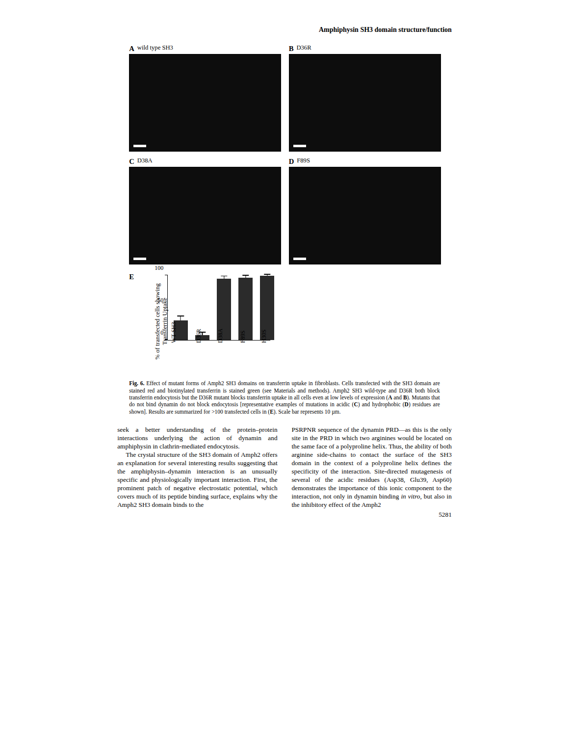Amphiphysin SH3 domain structure/function
Awild type SH3
BD36R
CD38A
DF89S
E
% of transfected cells showing
Transferrin Uptake
0
50
100
WT SH3
D36R
D38A
F89S
H30S
Fig. 6. Effect of mutant forms of Amph2 SH3 domains on transferrin uptake in fibroblasts. Cells transfected with the SH3 domain are stained red and biotinylated transferrin is stained green (see Materials and methods). Amph2 SH3 wild-type and D36R both block transferrin endocytosis but the D36R mutant blocks transferrin uptake in all cells even at low levels of expression (A and B). Mutants that do not bind dynamin do not block endocytosis [representative examples of mutations in acidic (C) and hydrophobic (D) residues are shown]. Results are summarized for >100 transfected cells in (E). Scale bar represents 10 µm.
seek a better understanding of the protein–protein interactions underlying the action of dynamin and amphiphysin in clathrin-mediated endocytosis.
The crystal structure of the SH3 domain of Amph2 offers an explanation for several interesting results suggesting that the amphiphysin–dynamin interaction is an unusually specific and physiologically important interaction. First, the prominent patch of negative electrostatic potential, which covers much of its peptide binding surface, explains why the Amph2 SH3 domain binds to the
PSRPNR sequence of the dynamin PRD—as this is the only site in the PRD in which two arginines would be located on the same face of a polyproline helix. Thus, the ability of both arginine side-chains to contact the surface of the SH3 domain in the context of a polyproline helix defines the specificity of the interaction. Site-directed mutagenesis of several of the acidic residues (Asp38, Glu39, Asp60) demonstrates the importance of this ionic component to the interaction, not only in dynamin binding in vitro, but also in the inhibitory effect of the Amph2
5281